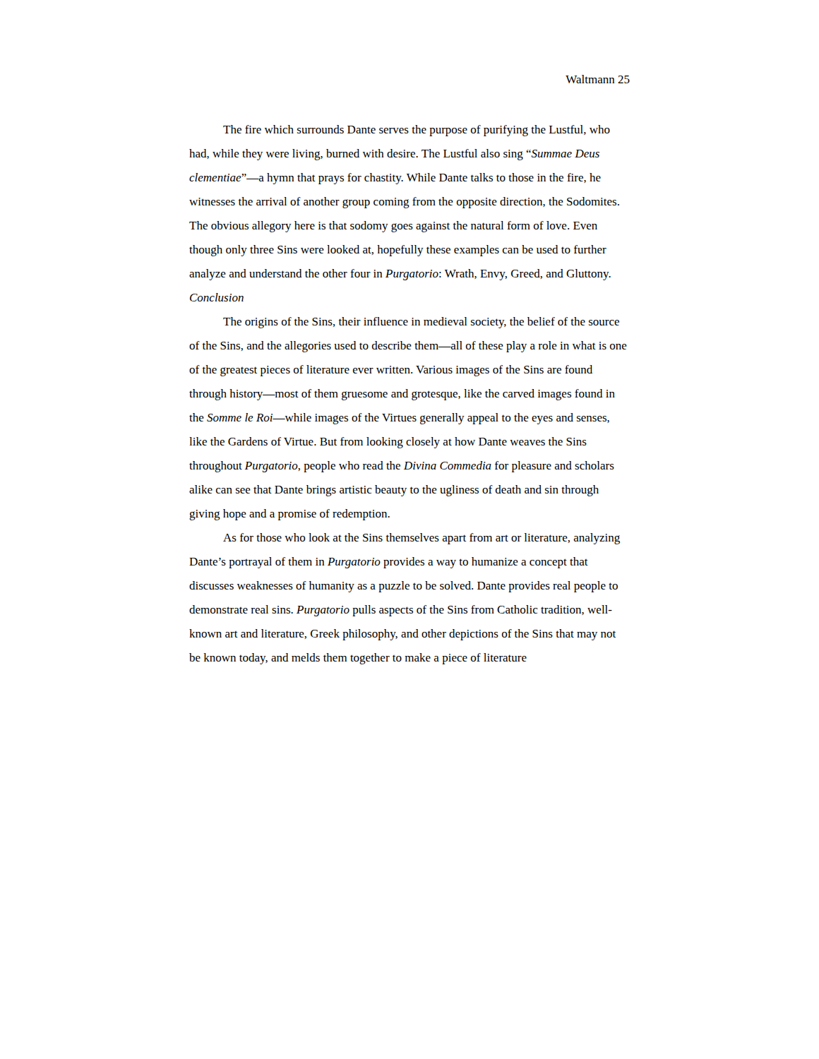Waltmann 25
The fire which surrounds Dante serves the purpose of purifying the Lustful, who had, while they were living, burned with desire. The Lustful also sing “Summae Deus clementiae”—a hymn that prays for chastity. While Dante talks to those in the fire, he witnesses the arrival of another group coming from the opposite direction, the Sodomites. The obvious allegory here is that sodomy goes against the natural form of love. Even though only three Sins were looked at, hopefully these examples can be used to further analyze and understand the other four in Purgatorio: Wrath, Envy, Greed, and Gluttony.
Conclusion
The origins of the Sins, their influence in medieval society, the belief of the source of the Sins, and the allegories used to describe them—all of these play a role in what is one of the greatest pieces of literature ever written. Various images of the Sins are found through history—most of them gruesome and grotesque, like the carved images found in the Somme le Roi—while images of the Virtues generally appeal to the eyes and senses, like the Gardens of Virtue. But from looking closely at how Dante weaves the Sins throughout Purgatorio, people who read the Divina Commedia for pleasure and scholars alike can see that Dante brings artistic beauty to the ugliness of death and sin through giving hope and a promise of redemption.
As for those who look at the Sins themselves apart from art or literature, analyzing Dante’s portrayal of them in Purgatorio provides a way to humanize a concept that discusses weaknesses of humanity as a puzzle to be solved. Dante provides real people to demonstrate real sins. Purgatorio pulls aspects of the Sins from Catholic tradition, well-known art and literature, Greek philosophy, and other depictions of the Sins that may not be known today, and melds them together to make a piece of literature